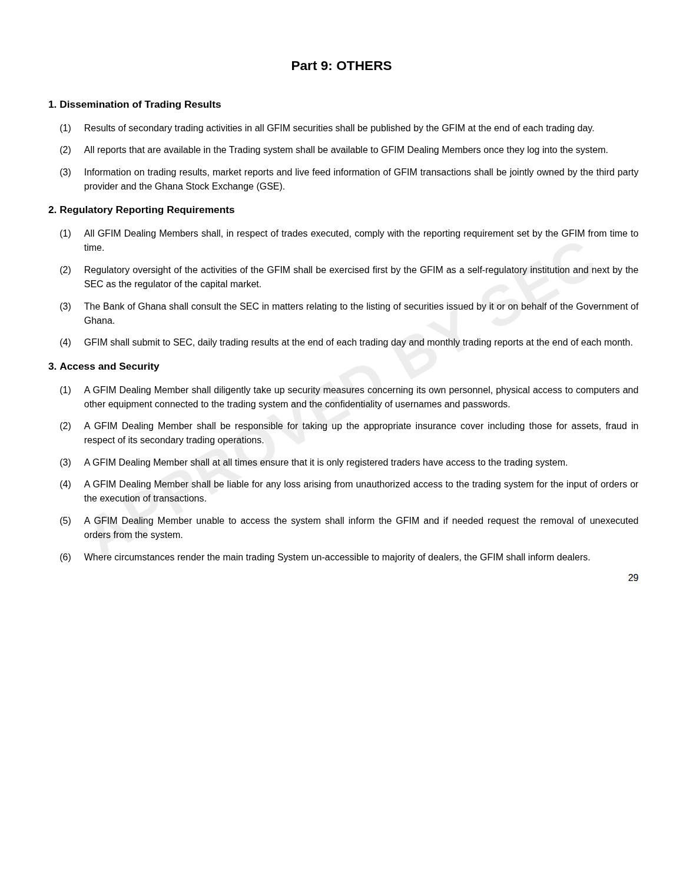APPROVED BY SEC
Part 9: OTHERS
Dissemination of Trading Results
Results of secondary trading activities in all GFIM securities shall be published by the GFIM at the end of each trading day.
All reports that are available in the Trading system shall be available to GFIM Dealing Members once they log into the system.
Information on trading results, market reports and live feed information of GFIM transactions shall be jointly owned by the third party provider and the Ghana Stock Exchange (GSE).
Regulatory Reporting Requirements
All GFIM Dealing Members shall, in respect of trades executed, comply with the reporting requirement set by the GFIM from time to time.
Regulatory oversight of the activities of the GFIM shall be exercised first by the GFIM as a self-regulatory institution and next by the SEC as the regulator of the capital market.
The Bank of Ghana shall consult the SEC in matters relating to the listing of securities issued by it or on behalf of the Government of Ghana.
GFIM shall submit to SEC, daily trading results at the end of each trading day and monthly trading reports at the end of each month.
Access and Security
A GFIM Dealing Member shall diligently take up security measures concerning its own personnel, physical access to computers and other equipment connected to the trading system and the confidentiality of usernames and passwords.
A GFIM Dealing Member shall be responsible for taking up the appropriate insurance cover including those for assets, fraud in respect of its secondary trading operations.
A GFIM Dealing Member shall at all times ensure that it is only registered traders have access to the trading system.
A GFIM Dealing Member shall be liable for any loss arising from unauthorized access to the trading system for the input of orders or the execution of transactions.
A GFIM Dealing Member unable to access the system shall inform the GFIM and if needed request the removal of unexecuted orders from the system.
Where circumstances render the main trading System un-accessible to majority of dealers, the GFIM shall inform dealers.
29